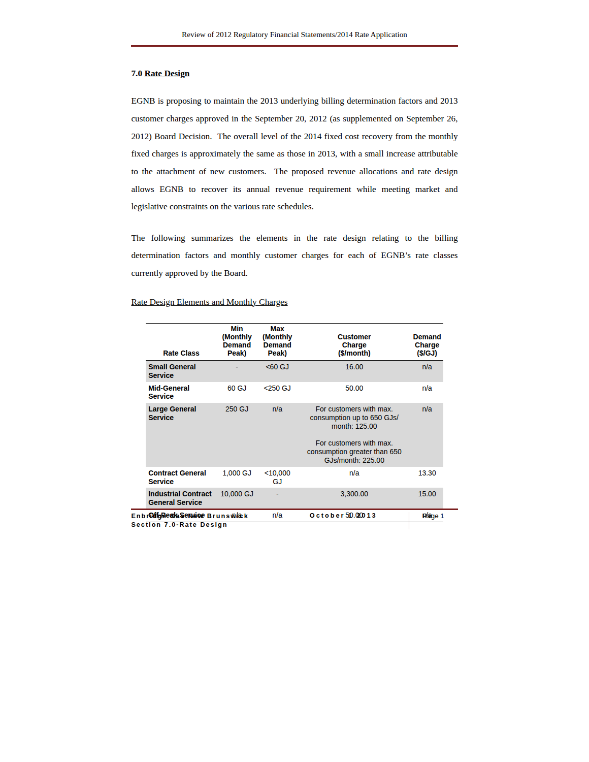Review of 2012 Regulatory Financial Statements/2014 Rate Application
7.0 Rate Design
EGNB is proposing to maintain the 2013 underlying billing determination factors and 2013 customer charges approved in the September 20, 2012 (as supplemented on September 26, 2012) Board Decision. The overall level of the 2014 fixed cost recovery from the monthly fixed charges is approximately the same as those in 2013, with a small increase attributable to the attachment of new customers. The proposed revenue allocations and rate design allows EGNB to recover its annual revenue requirement while meeting market and legislative constraints on the various rate schedules.
The following summarizes the elements in the rate design relating to the billing determination factors and monthly customer charges for each of EGNB’s rate classes currently approved by the Board.
Rate Design Elements and Monthly Charges
| Rate Class | Min (Monthly Demand Peak) | Max (Monthly Demand Peak) | Customer Charge ($/month) | Demand Charge ($/GJ) |
| --- | --- | --- | --- | --- |
| Small General Service | - | <60 GJ | 16.00 | n/a |
| Mid-General Service | 60 GJ | <250 GJ | 50.00 | n/a |
| Large General Service | 250 GJ | n/a | For customers with max. consumption up to 650 GJs/ month: 125.00 For customers with max. consumption greater than 650 GJs/month: 225.00 | n/a |
| Contract General Service | 1,000 GJ | <10,000 GJ | n/a | 13.30 |
| Industrial Contract General Service | 10,000 GJ | - | 3,300.00 | 15.00 |
| Off-Peak Service | n/a | n/a | 50.00 | n/a |
| Enbridge Gas New Brunswick Section 7.0-Rate Design | October 1 2013 | Page 1 |